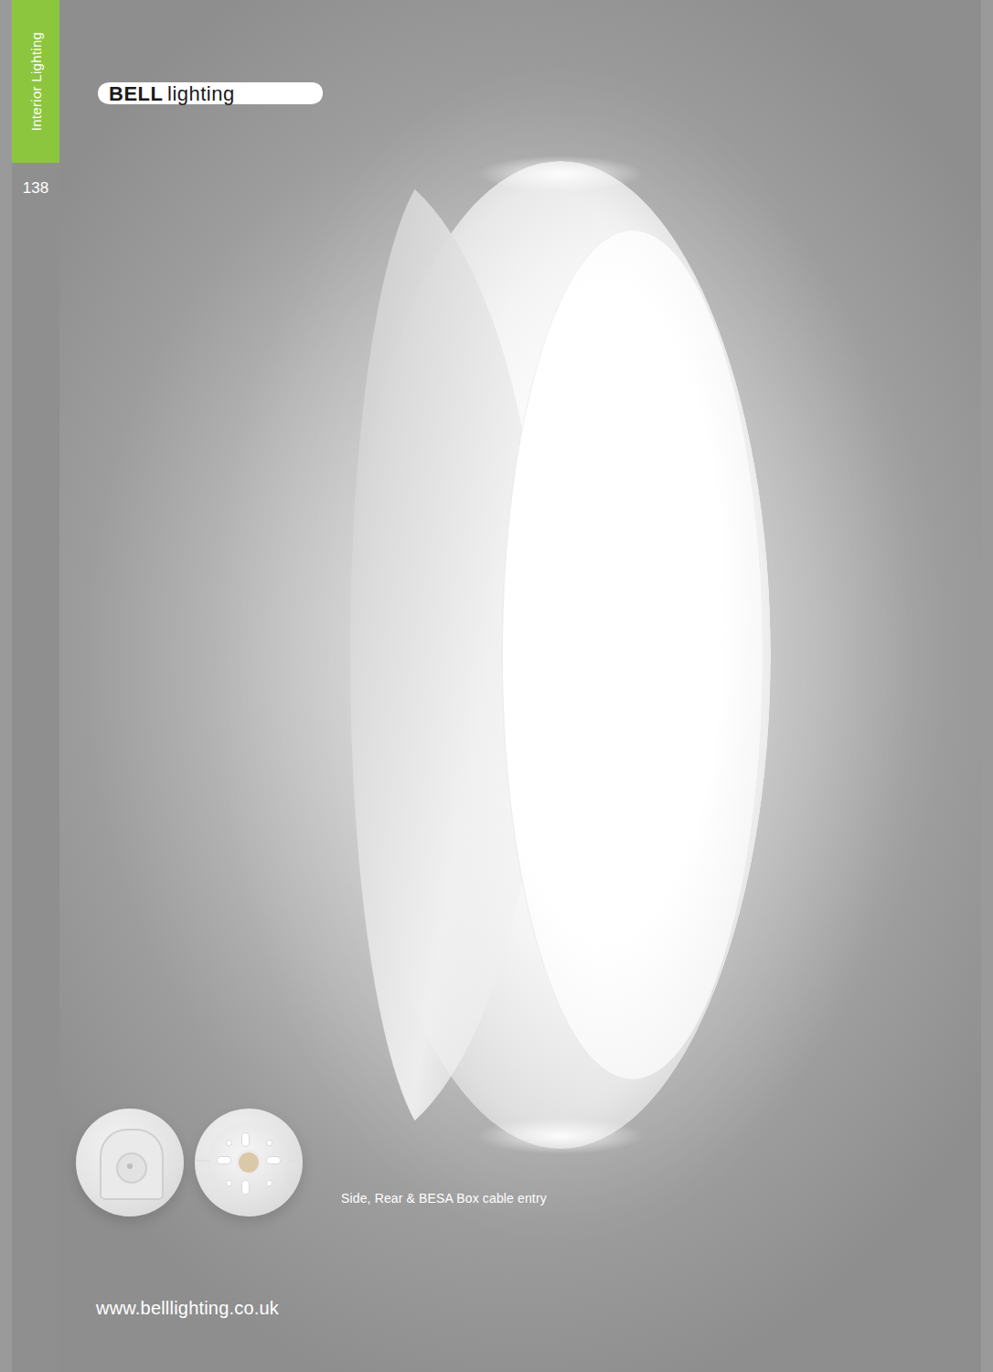Interior Lighting
138
BELL lighting
Side, Rear & BESA Box cable entry
www.belllighting.co.uk